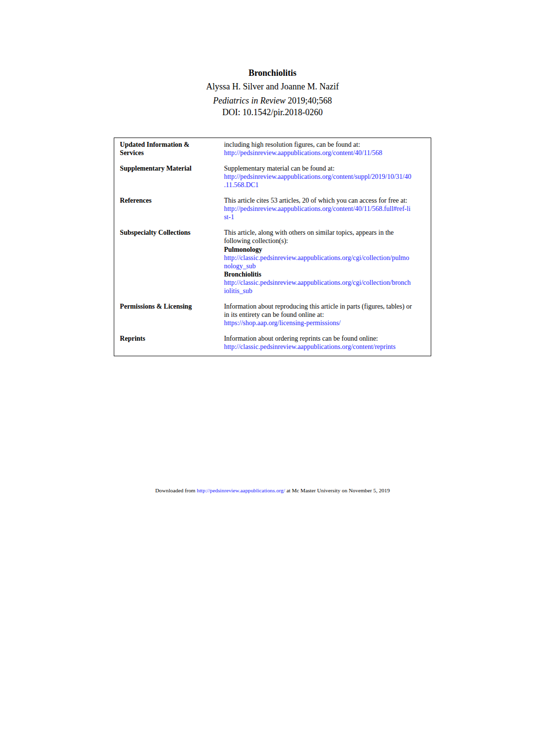Bronchiolitis
Alyssa H. Silver and Joanne M. Nazif
Pediatrics in Review 2019;40;568
DOI: 10.1542/pir.2018-0260
| Updated Information & Services | including high resolution figures, can be found at: http://pedsinreview.aappublications.org/content/40/11/568 |
| Supplementary Material | Supplementary material can be found at: http://pedsinreview.aappublications.org/content/suppl/2019/10/31/40 .11.568.DC1 |
| References | This article cites 53 articles, 20 of which you can access for free at: http://pedsinreview.aappublications.org/content/40/11/568.full#ref-li st-1 |
| Subspecialty Collections | This article, along with others on similar topics, appears in the following collection(s): Pulmonology http://classic.pedsinreview.aappublications.org/cgi/collection/pulmo nology_sub Bronchiolitis http://classic.pedsinreview.aappublications.org/cgi/collection/bronch iolitis_sub |
| Permissions & Licensing | Information about reproducing this article in parts (figures, tables) or in its entirety can be found online at: https://shop.aap.org/licensing-permissions/ |
| Reprints | Information about ordering reprints can be found online: http://classic.pedsinreview.aappublications.org/content/reprints |
Downloaded from http://pedsinreview.aappublications.org/ at Mc Master University on November 5, 2019